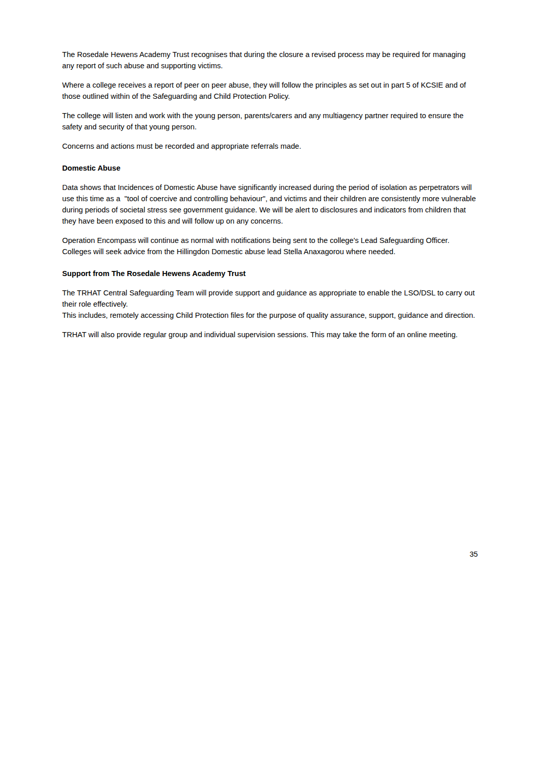The Rosedale Hewens Academy Trust recognises that during the closure a revised process may be required for managing any report of such abuse and supporting victims.
Where a college receives a report of peer on peer abuse, they will follow the principles as set out in part 5 of KCSIE and of those outlined within of the Safeguarding and Child Protection Policy.
The college will listen and work with the young person, parents/carers and any multiagency partner required to ensure the safety and security of that young person.
Concerns and actions must be recorded and appropriate referrals made.
Domestic Abuse
Data shows that Incidences of Domestic Abuse have significantly increased during the period of isolation as perpetrators will use this time as a "tool of coercive and controlling behaviour", and victims and their children are consistently more vulnerable during periods of societal stress see government guidance. We will be alert to disclosures and indicators from children that they have been exposed to this and will follow up on any concerns.
Operation Encompass will continue as normal with notifications being sent to the college's Lead Safeguarding Officer. Colleges will seek advice from the Hillingdon Domestic abuse lead Stella Anaxagorou where needed.
Support from The Rosedale Hewens Academy Trust
The TRHAT Central Safeguarding Team will provide support and guidance as appropriate to enable the LSO/DSL to carry out their role effectively.
This includes, remotely accessing Child Protection files for the purpose of quality assurance, support, guidance and direction.
TRHAT will also provide regular group and individual supervision sessions. This may take the form of an online meeting.
35